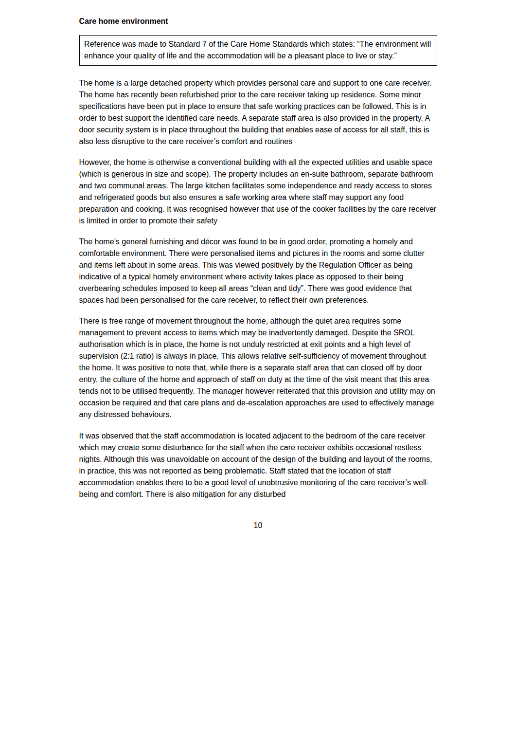Care home environment
Reference was made to Standard 7 of the Care Home Standards which states: “The environment will enhance your quality of life and the accommodation will be a pleasant place to live or stay.”
The home is a large detached property which provides personal care and support to one care receiver. The home has recently been refurbished prior to the care receiver taking up residence. Some minor specifications have been put in place to ensure that safe working practices can be followed. This is in order to best support the identified care needs. A separate staff area is also provided in the property. A door security system is in place throughout the building that enables ease of access for all staff, this is also less disruptive to the care receiver’s comfort and routines
However, the home is otherwise a conventional building with all the expected utilities and usable space (which is generous in size and scope). The property includes an en-suite bathroom, separate bathroom and two communal areas. The large kitchen facilitates some independence and ready access to stores and refrigerated goods but also ensures a safe working area where staff may support any food preparation and cooking. It was recognised however that use of the cooker facilities by the care receiver is limited in order to promote their safety
The home’s general furnishing and décor was found to be in good order, promoting a homely and comfortable environment. There were personalised items and pictures in the rooms and some clutter and items left about in some areas. This was viewed positively by the Regulation Officer as being indicative of a typical homely environment where activity takes place as opposed to their being overbearing schedules imposed to keep all areas “clean and tidy”. There was good evidence that spaces had been personalised for the care receiver, to reflect their own preferences.
There is free range of movement throughout the home, although the quiet area requires some management to prevent access to items which may be inadvertently damaged. Despite the SROL authorisation which is in place, the home is not unduly restricted at exit points and a high level of supervision (2:1 ratio) is always in place. This allows relative self-sufficiency of movement throughout the home. It was positive to note that, while there is a separate staff area that can closed off by door entry, the culture of the home and approach of staff on duty at the time of the visit meant that this area tends not to be utilised frequently. The manager however reiterated that this provision and utility may on occasion be required and that care plans and de-escalation approaches are used to effectively manage any distressed behaviours.
It was observed that the staff accommodation is located adjacent to the bedroom of the care receiver which may create some disturbance for the staff when the care receiver exhibits occasional restless nights. Although this was unavoidable on account of the design of the building and layout of the rooms, in practice, this was not reported as being problematic. Staff stated that the location of staff accommodation enables there to be a good level of unobtrusive monitoring of the care receiver’s well- being and comfort. There is also mitigation for any disturbed
10